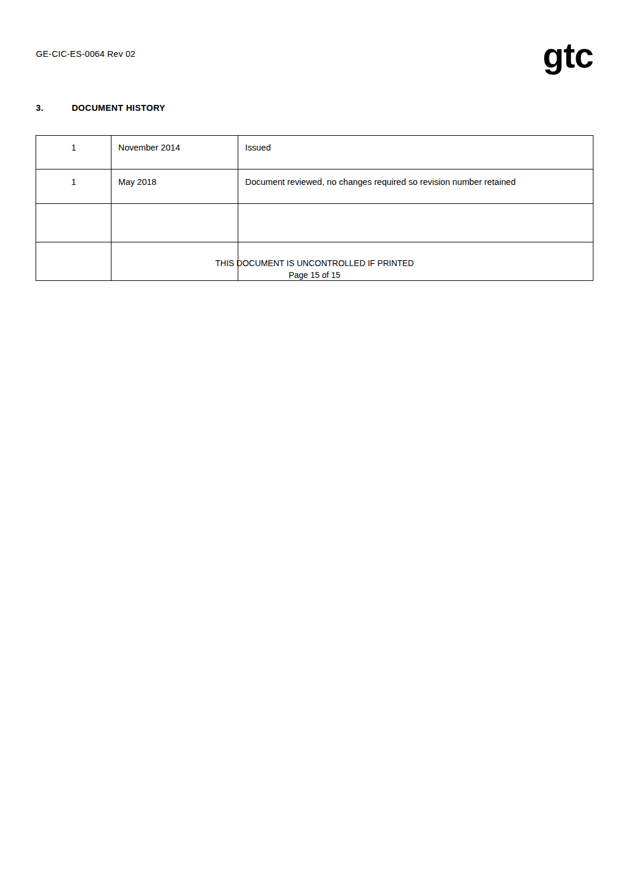GE-CIC-ES-0064 Rev 02
gtc
3. DOCUMENT HISTORY
| 1 | November 2014 | Issued |
| 1 | May 2018 | Document reviewed, no changes required so revision number retained |
THIS DOCUMENT IS UNCONTROLLED IF PRINTED
Page 15 of 15